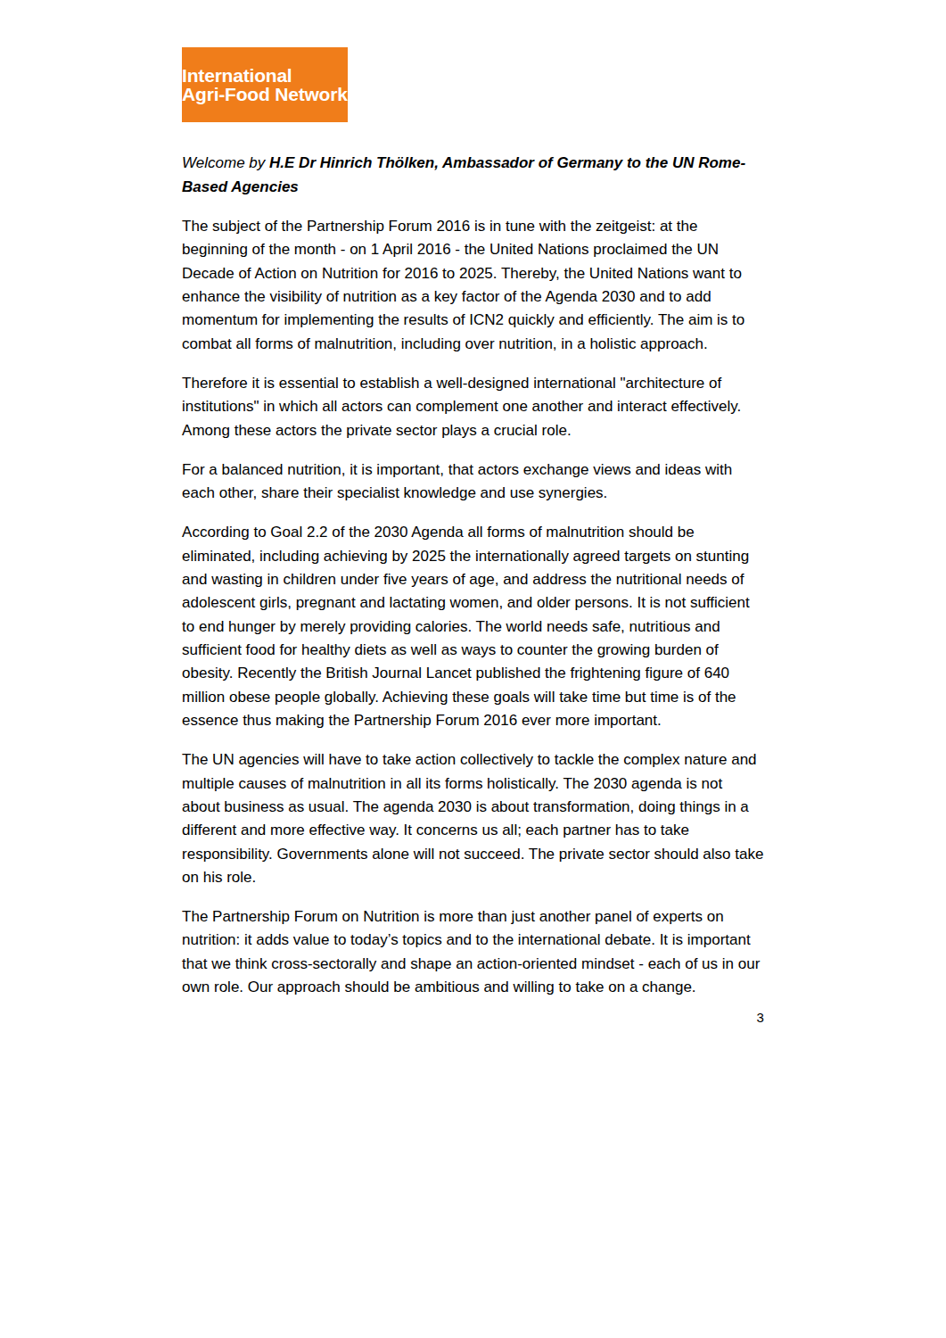International Agri-Food Network
Welcome by H.E Dr Hinrich Thölken, Ambassador of Germany to the UN Rome-Based Agencies
The subject of the Partnership Forum 2016 is in tune with the zeitgeist: at the beginning of the month - on 1 April 2016 - the United Nations proclaimed the UN Decade of Action on Nutrition for 2016 to 2025. Thereby, the United Nations want to enhance the visibility of nutrition as a key factor of the Agenda 2030 and to add momentum for implementing the results of ICN2 quickly and efficiently. The aim is to combat all forms of malnutrition, including over nutrition, in a holistic approach.
Therefore it is essential to establish a well-designed international "architecture of institutions" in which all actors can complement one another and interact effectively. Among these actors the private sector plays a crucial role.
For a balanced nutrition, it is important, that actors exchange views and ideas with each other, share their specialist knowledge and use synergies.
According to Goal 2.2 of the 2030 Agenda all forms of malnutrition should be eliminated, including achieving by 2025 the internationally agreed targets on stunting and wasting in children under five years of age, and address the nutritional needs of adolescent girls, pregnant and lactating women, and older persons. It is not sufficient to end hunger by merely providing calories. The world needs safe, nutritious and sufficient food for healthy diets as well as ways to counter the growing burden of obesity. Recently the British Journal Lancet published the frightening figure of 640 million obese people globally. Achieving these goals will take time but time is of the essence thus making the Partnership Forum 2016 ever more important.
The UN agencies will have to take action collectively to tackle the complex nature and multiple causes of malnutrition in all its forms holistically. The 2030 agenda is not about business as usual. The agenda 2030 is about transformation, doing things in a different and more effective way. It concerns us all; each partner has to take responsibility. Governments alone will not succeed. The private sector should also take on his role.
The Partnership Forum on Nutrition is more than just another panel of experts on nutrition: it adds value to today’s topics and to the international debate. It is important that we think cross-sectorally and shape an action-oriented mindset - each of us in our own role. Our approach should be ambitious and willing to take on a change.
3